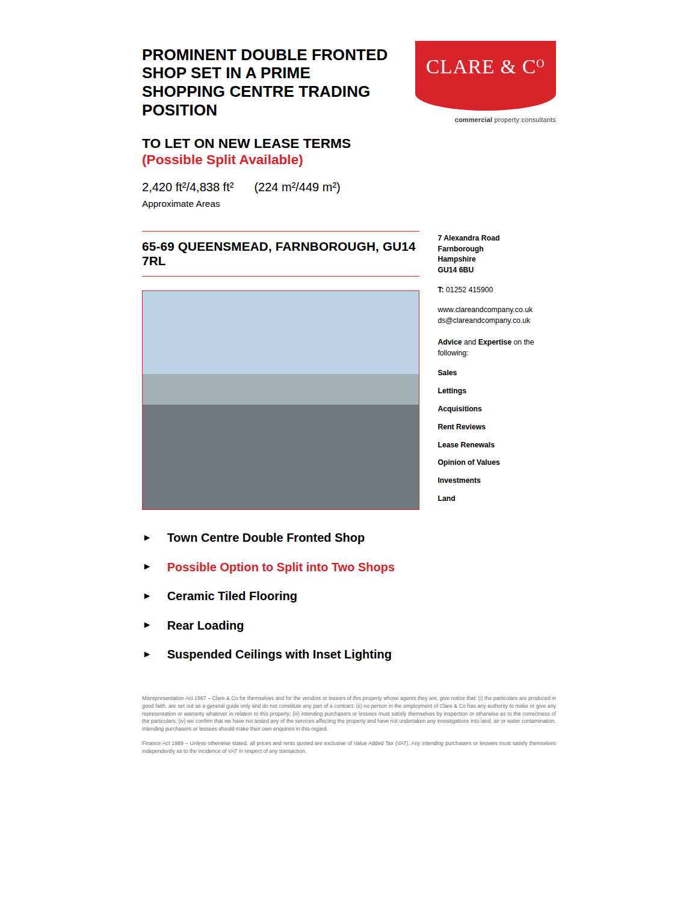PROMINENT DOUBLE FRONTED SHOP SET IN A PRIME SHOPPING CENTRE TRADING POSITION
TO LET ON NEW LEASE TERMS (Possible Split Available)
2,420 ft²/4,838 ft² (224 m²/449 m²) Approximate Areas
CLARE & CO
commercial property consultants
65-69 QUEENSMEAD, FARNBOROUGH, GU14 7RL
Town Centre Double Fronted Shop
Possible Option to Split into Two Shops
Ceramic Tiled Flooring
Rear Loading
Suspended Ceilings with Inset Lighting
7 Alexandra Road
Farnborough
Hampshire
GU14 6BU
T: 01252 415900
www.clareandcompany.co.uk
ds@clareandcompany.co.uk
Advice and Expertise on the following:
Sales
Lettings
Acquisitions
Rent Reviews
Lease Renewals
Opinion of Values
Investments
Land
Misrepresentation Act 1967 – Clare & Co for themselves and for the vendors or lessors of this property whose agents they are, give notice that: (i) the particulars are produced in good faith, are set out as a general guide only and do not constitute any part of a contract; (ii) no person in the employment of Clare & Co has any authority to make or give any representation or warranty whatever in relation to this property; (iii) intending purchasers or lessees must satisfy themselves by inspection or otherwise as to the correctness of the particulars; (iv) we confirm that we have not tested any of the services affecting the property and have not undertaken any investigations into land, air or water contamination. Intending purchasers or lessees should make their own enquiries in this regard.
Finance Act 1989 – Unless otherwise stated, all prices and rents quoted are exclusive of Value Added Tax (VAT). Any intending purchasers or lessees must satisfy themselves independently as to the incidence of VAT in respect of any transaction.